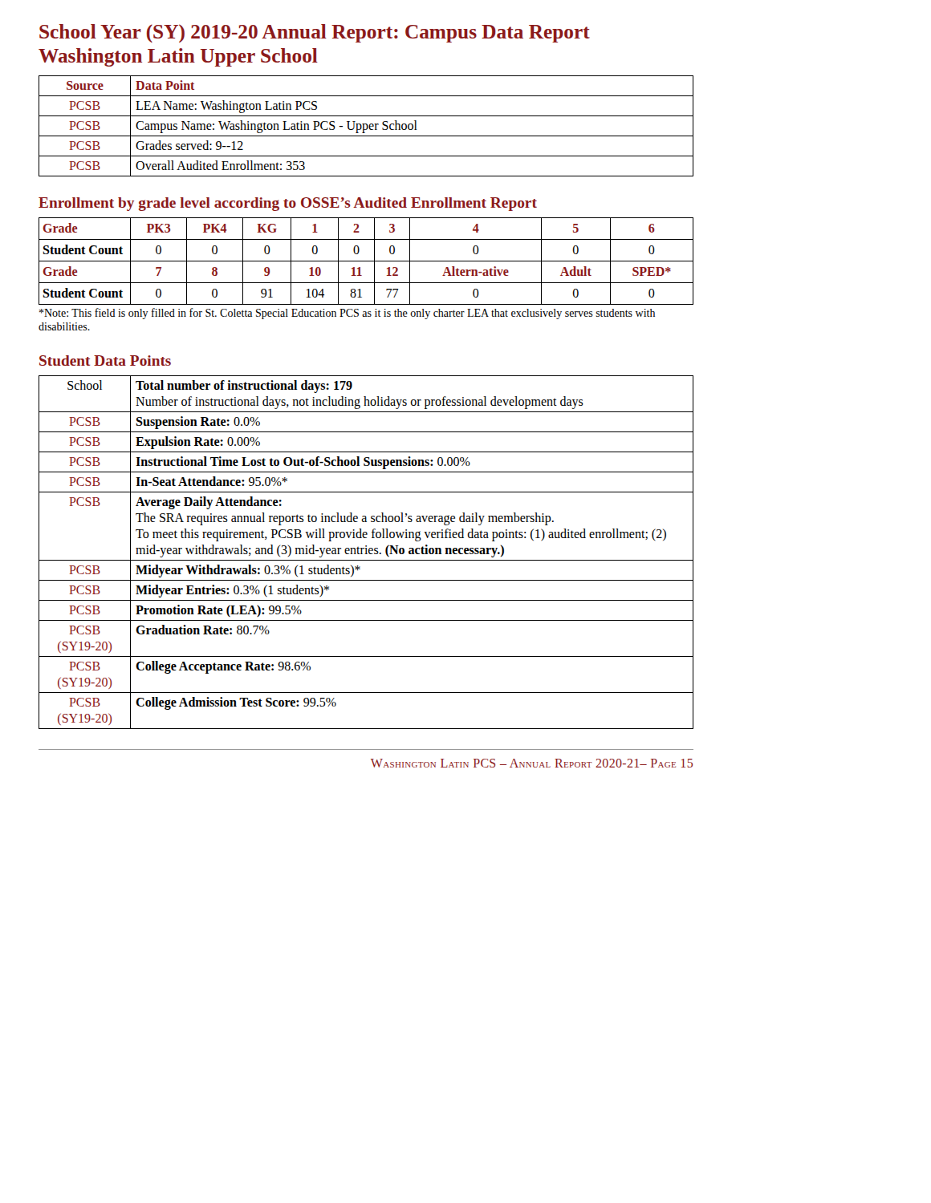School Year (SY) 2019-20 Annual Report: Campus Data Report
Washington Latin Upper School
| Source | Data Point |
| PCSB | LEA Name: Washington Latin PCS |
| PCSB | Campus Name: Washington Latin PCS - Upper School |
| PCSB | Grades served: 9--12 |
| PCSB | Overall Audited Enrollment: 353 |
Enrollment by grade level according to OSSE’s Audited Enrollment Report
| Grade | PK3 | PK4 | KG | 1 | 2 | 3 | 4 | 5 | 6 |
| Student Count | 0 | 0 | 0 | 0 | 0 | 0 | 0 | 0 | 0 |
| Grade | 7 | 8 | 9 | 10 | 11 | 12 | Altern-ative | Adult | SPED* |
| Student Count | 0 | 0 | 91 | 104 | 81 | 77 | 0 | 0 | 0 |
*Note: This field is only filled in for St. Coletta Special Education PCS as it is the only charter LEA that exclusively serves students with disabilities.
Student Data Points
| School | Total number of instructional days: 179 Number of instructional days, not including holidays or professional development days |
| PCSB | Suspension Rate: 0.0% |
| PCSB | Expulsion Rate: 0.00% |
| PCSB | Instructional Time Lost to Out-of-School Suspensions: 0.00% |
| PCSB | In-Seat Attendance: 95.0%* |
| PCSB | Average Daily Attendance: The SRA requires annual reports to include a school’s average daily membership. To meet this requirement, PCSB will provide following verified data points: (1) audited enrollment; (2) mid-year withdrawals; and (3) mid-year entries. (No action necessary.) |
| PCSB | Midyear Withdrawals: 0.3% (1 students)* |
| PCSB | Midyear Entries: 0.3% (1 students)* |
| PCSB | Promotion Rate (LEA): 99.5% |
| PCSB (SY19-20) | Graduation Rate: 80.7% |
| PCSB (SY19-20) | College Acceptance Rate: 98.6% |
| PCSB (SY19-20) | College Admission Test Score: 99.5% |
Washington Latin PCS – Annual Report 2020-21– Page 15